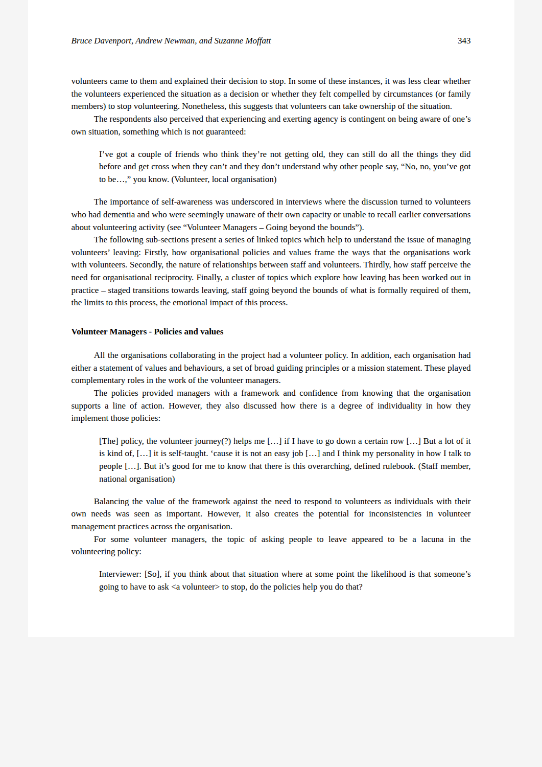Bruce Davenport, Andrew Newman, and Suzanne Moffatt 343
volunteers came to them and explained their decision to stop. In some of these instances, it was less clear whether the volunteers experienced the situation as a decision or whether they felt compelled by circumstances (or family members) to stop volunteering. Nonetheless, this suggests that volunteers can take ownership of the situation.
The respondents also perceived that experiencing and exerting agency is contingent on being aware of one’s own situation, something which is not guaranteed:
I’ve got a couple of friends who think they’re not getting old, they can still do all the things they did before and get cross when they can’t and they don’t understand why other people say, “No, no, you’ve got to be…,” you know. (Volunteer, local organisation)
The importance of self-awareness was underscored in interviews where the discussion turned to volunteers who had dementia and who were seemingly unaware of their own capacity or unable to recall earlier conversations about volunteering activity (see “Volunteer Managers – Going beyond the bounds”).
The following sub-sections present a series of linked topics which help to understand the issue of managing volunteers’ leaving: Firstly, how organisational policies and values frame the ways that the organisations work with volunteers. Secondly, the nature of relationships between staff and volunteers. Thirdly, how staff perceive the need for organisational reciprocity. Finally, a cluster of topics which explore how leaving has been worked out in practice – staged transitions towards leaving, staff going beyond the bounds of what is formally required of them, the limits to this process, the emotional impact of this process.
Volunteer Managers - Policies and values
All the organisations collaborating in the project had a volunteer policy. In addition, each organisation had either a statement of values and behaviours, a set of broad guiding principles or a mission statement. These played complementary roles in the work of the volunteer managers.
The policies provided managers with a framework and confidence from knowing that the organisation supports a line of action. However, they also discussed how there is a degree of individuality in how they implement those policies:
[The] policy, the volunteer journey(?) helps me […] if I have to go down a certain row […] But a lot of it is kind of, […] it is self-taught. ‘cause it is not an easy job […] and I think my personality in how I talk to people […]. But it’s good for me to know that there is this overarching, defined rulebook. (Staff member, national organisation)
Balancing the value of the framework against the need to respond to volunteers as individuals with their own needs was seen as important. However, it also creates the potential for inconsistencies in volunteer management practices across the organisation.
For some volunteer managers, the topic of asking people to leave appeared to be a lacuna in the volunteering policy:
Interviewer: [So], if you think about that situation where at some point the likelihood is that someone’s going to have to ask <a volunteer> to stop, do the policies help you do that?